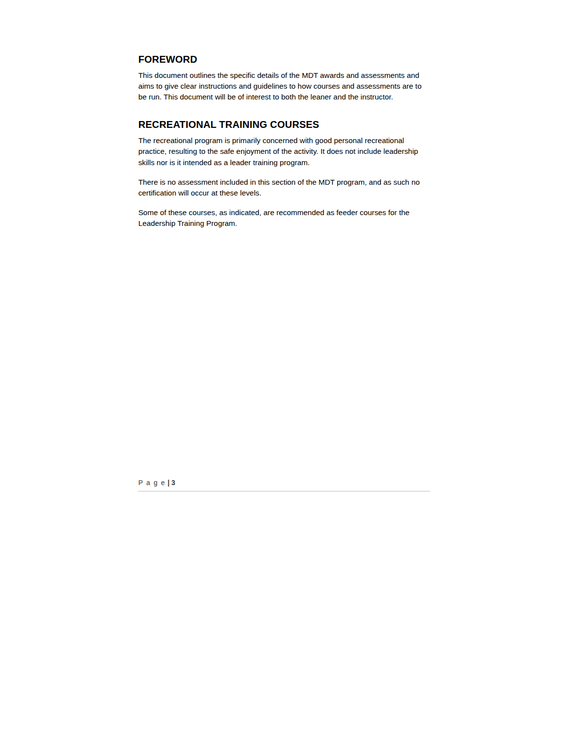FOREWORD
This document outlines the specific details of the MDT awards and assessments and aims to give clear instructions and guidelines to how courses and assessments are to be run. This document will be of interest to both the leaner and the instructor.
RECREATIONAL TRAINING COURSES
The recreational program is primarily concerned with good personal recreational practice, resulting to the safe enjoyment of the activity. It does not include leadership skills nor is it intended as a leader training program.
There is no assessment included in this section of the MDT program, and as such no certification will occur at these levels.
Some of these courses, as indicated, are recommended as feeder courses for the Leadership Training Program.
P a g e | 3